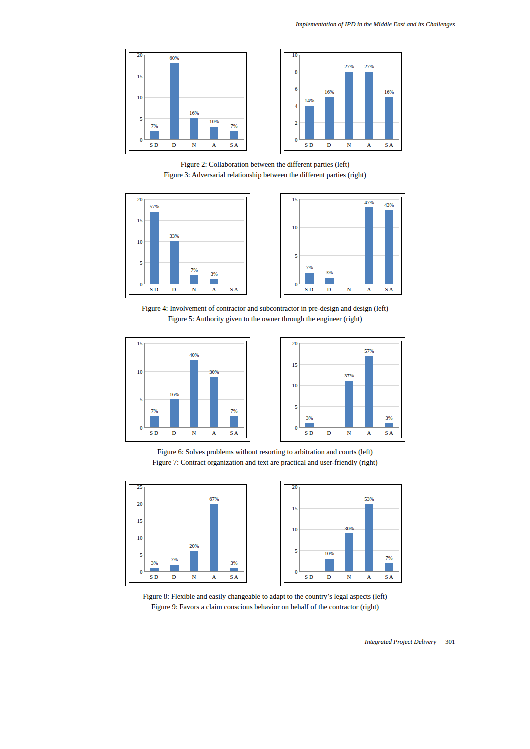Implementation of IPD in the Middle East and its Challenges
20 15 10 5 0
7%
60%
16%
10%
7%
S D DNAS A
10 8 6 4 2 0
14%
16%
27%
27%
16%
S D DNAS A
Figure 2: Collaboration between the different parties (left)
Figure 3: Adversarial relationship between the different parties (right)
20 15 10 5 0
57%
33%
7%
3%
S D DNAS A
15 10 5 0
7%
3%
47%
43%
S D DNAS A
Figure 4: Involvement of contractor and subcontractor in pre-design and design (left)
Figure 5: Authority given to the owner through the engineer (right)
15 10 5 0
7%
16%
40%
30%
7%
S D DNAS A
20 15 10 5 0
3%
37%
57%
3%
S D DNAS A
Figure 6: Solves problems without resorting to arbitration and courts (left)
Figure 7: Contract organization and text are practical and user-friendly (right)
25 20 15 10 5 0
3%
7%
20%
67%
3%
S D DNAS A
20 15 10 5 0
10%
30%
53%
7%
S D DNAS A
Figure 8: Flexible and easily changeable to adapt to the country’s legal aspects (left)
Figure 9: Favors a claim conscious behavior on behalf of the contractor (right)
Integrated Project Delivery 301